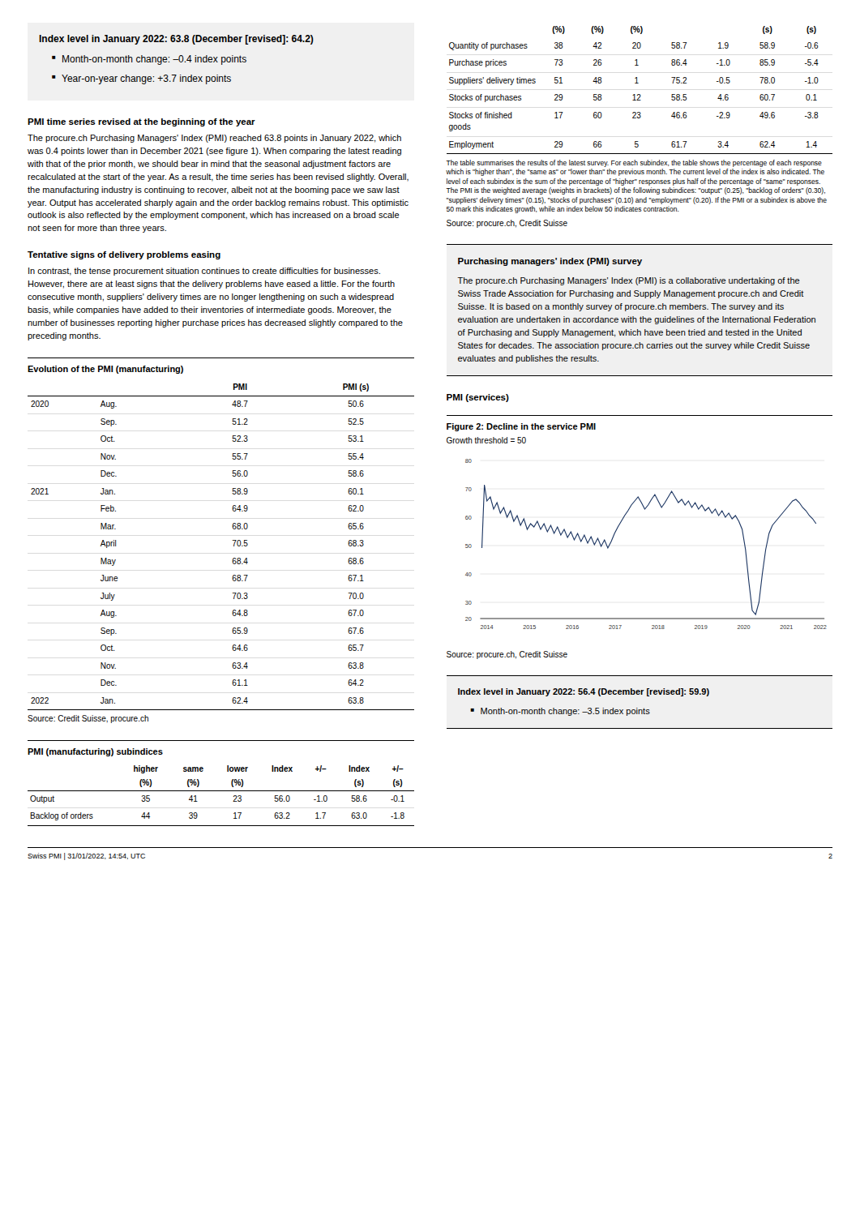Index level in January 2022: 63.8 (December [revised]: 64.2)
Month-on-month change: –0.4 index points
Year-on-year change: +3.7 index points
PMI time series revised at the beginning of the year
The procure.ch Purchasing Managers' Index (PMI) reached 63.8 points in January 2022, which was 0.4 points lower than in December 2021 (see figure 1). When comparing the latest reading with that of the prior month, we should bear in mind that the seasonal adjustment factors are recalculated at the start of the year. As a result, the time series has been revised slightly. Overall, the manufacturing industry is continuing to recover, albeit not at the booming pace we saw last year. Output has accelerated sharply again and the order backlog remains robust. This optimistic outlook is also reflected by the employment component, which has increased on a broad scale not seen for more than three years.
Tentative signs of delivery problems easing
In contrast, the tense procurement situation continues to create difficulties for businesses. However, there are at least signs that the delivery problems have eased a little. For the fourth consecutive month, suppliers' delivery times are no longer lengthening on such a widespread basis, while companies have added to their inventories of intermediate goods. Moreover, the number of businesses reporting higher purchase prices has decreased slightly compared to the preceding months.
Evolution of the PMI (manufacturing)
| | | PMI | PMI (s) |
| --- | --- | --- | --- |
| 2020 | Aug. | 48.7 | 50.6 |
| | Sep. | 51.2 | 52.5 |
| | Oct. | 52.3 | 53.1 |
| | Nov. | 55.7 | 55.4 |
| | Dec. | 56.0 | 58.6 |
| 2021 | Jan. | 58.9 | 60.1 |
| | Feb. | 64.9 | 62.0 |
| | Mar. | 68.0 | 65.6 |
| | April | 70.5 | 68.3 |
| | May | 68.4 | 68.6 |
| | June | 68.7 | 67.1 |
| | July | 70.3 | 70.0 |
| | Aug. | 64.8 | 67.0 |
| | Sep. | 65.9 | 67.6 |
| | Oct. | 64.6 | 65.7 |
| | Nov. | 63.4 | 63.8 |
| | Dec. | 61.1 | 64.2 |
| 2022 | Jan. | 62.4 | 63.8 |
Source: Credit Suisse, procure.ch
PMI (manufacturing) subindices
| | higher | same | lower | Index | +/– | Index | +/– |
| --- | --- | --- | --- | --- | --- | --- | --- |
| | (%) | (%) | (%) | | | (s) | (s) |
| Output | 35 | 41 | 23 | 56.0 | -1.0 | 58.6 | -0.1 |
| Backlog of orders | 44 | 39 | 17 | 63.2 | 1.7 | 63.0 | -1.8 |
| | (%) | (%) | (%) | | | (s) | (s) |
| --- | --- | --- | --- | --- | --- | --- | --- |
| Quantity of purchases | 38 | 42 | 20 | 58.7 | 1.9 | 58.9 | -0.6 |
| Purchase prices | 73 | 26 | 1 | 86.4 | -1.0 | 85.9 | -5.4 |
| Suppliers' delivery times | 51 | 48 | 1 | 75.2 | -0.5 | 78.0 | -1.0 |
| Stocks of purchases | 29 | 58 | 12 | 58.5 | 4.6 | 60.7 | 0.1 |
| Stocks of finished goods | 17 | 60 | 23 | 46.6 | -2.9 | 49.6 | -3.8 |
| Employment | 29 | 66 | 5 | 61.7 | 3.4 | 62.4 | 1.4 |
The table summarises the results of the latest survey. For each subindex, the table shows the percentage of each response which is "higher than", the "same as" or "lower than" the previous month. The current level of the index is also indicated. The level of each subindex is the sum of the percentage of "higher" responses plus half of the percentage of "same" responses. The PMI is the weighted average (weights in brackets) of the following subindices: "output" (0.25), "backlog of orders" (0.30), "suppliers' delivery times" (0.15), "stocks of purchases" (0.10) and "employment" (0.20). If the PMI or a subindex is above the 50 mark this indicates growth, while an index below 50 indicates contraction.
Source: procure.ch, Credit Suisse
Purchasing managers' index (PMI) survey
The procure.ch Purchasing Managers' Index (PMI) is a collaborative undertaking of the Swiss Trade Association for Purchasing and Supply Management procure.ch and Credit Suisse. It is based on a monthly survey of procure.ch members. The survey and its evaluation are undertaken in accordance with the guidelines of the International Federation of Purchasing and Supply Management, which have been tried and tested in the United States for decades. The association procure.ch carries out the survey while Credit Suisse evaluates and publishes the results.
PMI (services)
Figure 2: Decline in the service PMI
Growth threshold = 50
80 70 60 50 40 30 20 2014 2015 2016 2017 2018 2019 2020 2021 2022
Source: procure.ch, Credit Suisse
Index level in January 2022: 56.4 (December [revised]: 59.9)
■Month-on-month change: –3.5 index points
Swiss PMI | 31/01/2022, 14:54, UTC 2